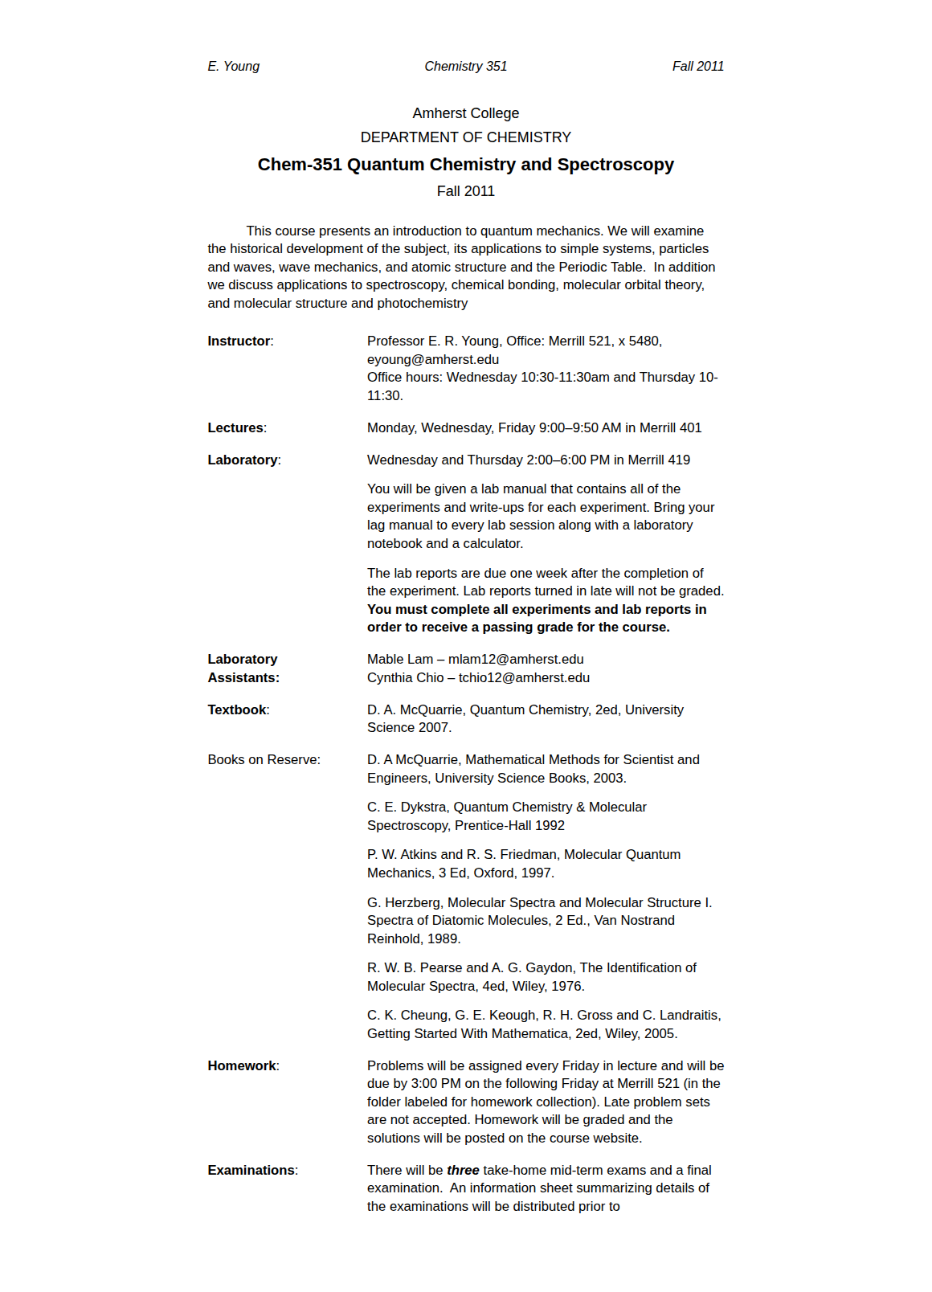E. Young
Chemistry 351
Fall 2011
Amherst College
DEPARTMENT OF CHEMISTRY
Chem-351 Quantum Chemistry and Spectroscopy
Fall 2011
This course presents an introduction to quantum mechanics. We will examine the historical development of the subject, its applications to simple systems, particles and waves, wave mechanics, and atomic structure and the Periodic Table. In addition we discuss applications to spectroscopy, chemical bonding, molecular orbital theory, and molecular structure and photochemistry
| Instructor : | Professor E. R. Young, Office: Merrill 521, x 5480, eyoung@amherst.edu Office hours: Wednesday 10:30-11:30am and Thursday 10-11:30. |
| Lectures : | Monday, Wednesday, Friday 9:00–9:50 AM in Merrill 401 |
| Laboratory : | Wednesday and Thursday 2:00–6:00 PM in Merrill 419 You will be given a lab manual that contains all of the experiments and write-ups for each experiment. Bring your lag manual to every lab session along with a laboratory notebook and a calculator. The lab reports are due one week after the completion of the experiment. Lab reports turned in late will not be graded. You must complete all experiments and lab reports in order to receive a passing grade for the course. |
| Laboratory Assistants: | Mable Lam – mlam12@amherst.edu Cynthia Chio – tchio12@amherst.edu |
| Textbook : | D. A. McQuarrie, Quantum Chemistry, 2ed, University Science 2007. |
| Books on Reserve: | D. A McQuarrie, Mathematical Methods for Scientist and Engineers, University Science Books, 2003. C. E. Dykstra, Quantum Chemistry & Molecular Spectroscopy, Prentice-Hall 1992 P. W. Atkins and R. S. Friedman, Molecular Quantum Mechanics, 3 Ed, Oxford, 1997. G. Herzberg, Molecular Spectra and Molecular Structure I. Spectra of Diatomic Molecules, 2 Ed., Van Nostrand Reinhold, 1989. R. W. B. Pearse and A. G. Gaydon, The Identification of Molecular Spectra, 4ed, Wiley, 1976. C. K. Cheung, G. E. Keough, R. H. Gross and C. Landraitis, Getting Started With Mathematica, 2ed, Wiley, 2005. |
| Homework : | Problems will be assigned every Friday in lecture and will be due by 3:00 PM on the following Friday at Merrill 521 (in the folder labeled for homework collection). Late problem sets are not accepted. Homework will be graded and the solutions will be posted on the course website. |
| Examinations : | There will be three take-home mid-term exams and a final examination. An information sheet summarizing details of the examinations will be distributed prior to |